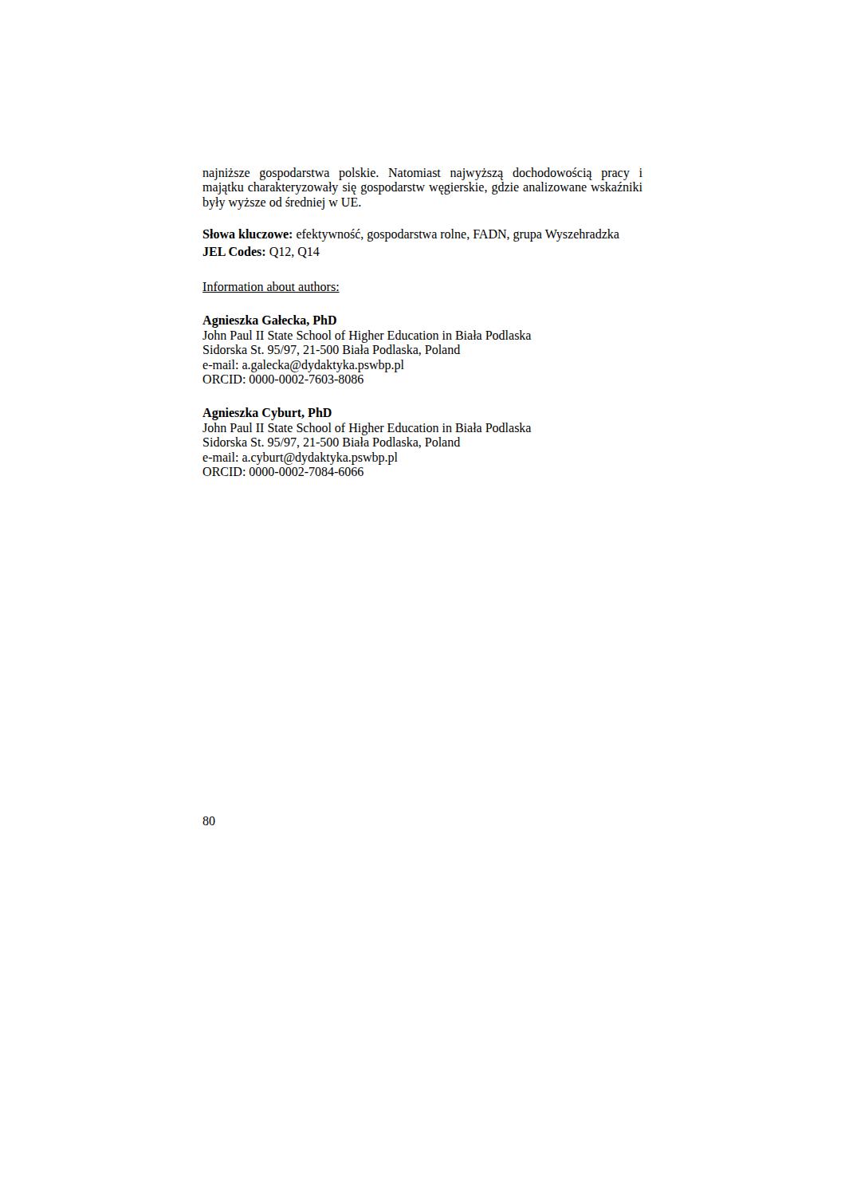najniższe gospodarstwa polskie. Natomiast najwyższą dochodowością pracy i majątku charakteryzowały się gospodarstw węgierskie, gdzie analizowane wskaźniki były wyższe od średniej w UE.
Słowa kluczowe: efektywność, gospodarstwa rolne, FADN, grupa Wyszehradzka
JEL Codes: Q12, Q14
Information about authors:
Agnieszka Gałecka, PhD John Paul II State School of Higher Education in Biała Podlaska Sidorska St. 95/97, 21-500 Biała Podlaska, Poland e-mail: a.galecka@dydaktyka.pswbp.pl ORCID: 0000-0002-7603-8086
Agnieszka Cyburt, PhD John Paul II State School of Higher Education in Biała Podlaska Sidorska St. 95/97, 21-500 Biała Podlaska, Poland e-mail: a.cyburt@dydaktyka.pswbp.pl ORCID: 0000-0002-7084-6066
80